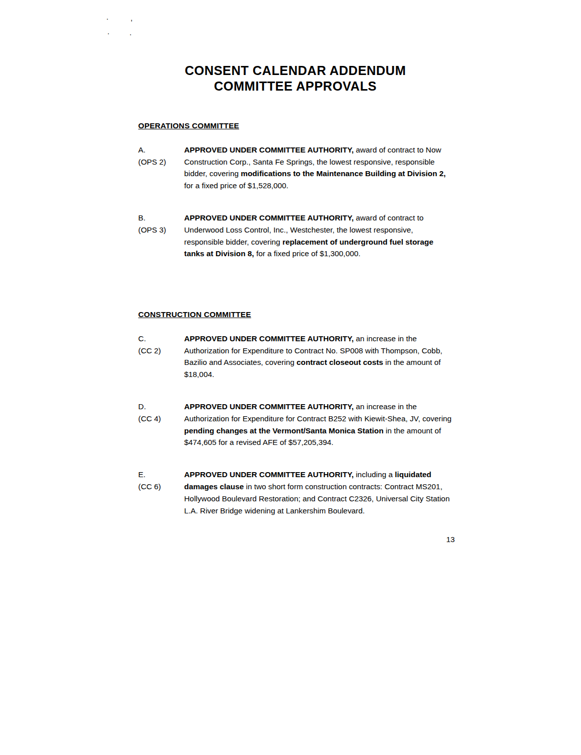. , . .
CONSENT CALENDAR ADDENDUM
COMMITTEE APPROVALS
OPERATIONS COMMITTEE
| A. (OPS 2) | APPROVED UNDER COMMITTEE AUTHORITY, award of contract to Now Construction Corp., Santa Fe Springs, the lowest responsive, responsible bidder, covering modifications to the Maintenance Building at Division 2, for a fixed price of $1,528,000. |
| B. (OPS 3) | APPROVED UNDER COMMITTEE AUTHORITY, award of contract to Underwood Loss Control, Inc., Westchester, the lowest responsive, responsible bidder, covering replacement of underground fuel storage tanks at Division 8, for a fixed price of $1,300,000. |
CONSTRUCTION COMMITTEE
| C. (CC 2) | APPROVED UNDER COMMITTEE AUTHORITY, an increase in the Authorization for Expenditure to Contract No. SP008 with Thompson, Cobb, Bazilio and Associates, covering contract closeout costs in the amount of $18,004. |
| D. (CC 4) | APPROVED UNDER COMMITTEE AUTHORITY, an increase in the Authorization for Expenditure for Contract B252 with Kiewit-Shea, JV, covering pending changes at the Vermont/Santa Monica Station in the amount of $474,605 for a revised AFE of $57,205,394. |
| E. (CC 6) | APPROVED UNDER COMMITTEE AUTHORITY, including a liquidated damages clause in two short form construction contracts: Contract MS201, Hollywood Boulevard Restoration; and Contract C2326, Universal City Station L.A. River Bridge widening at Lankershim Boulevard. |
13